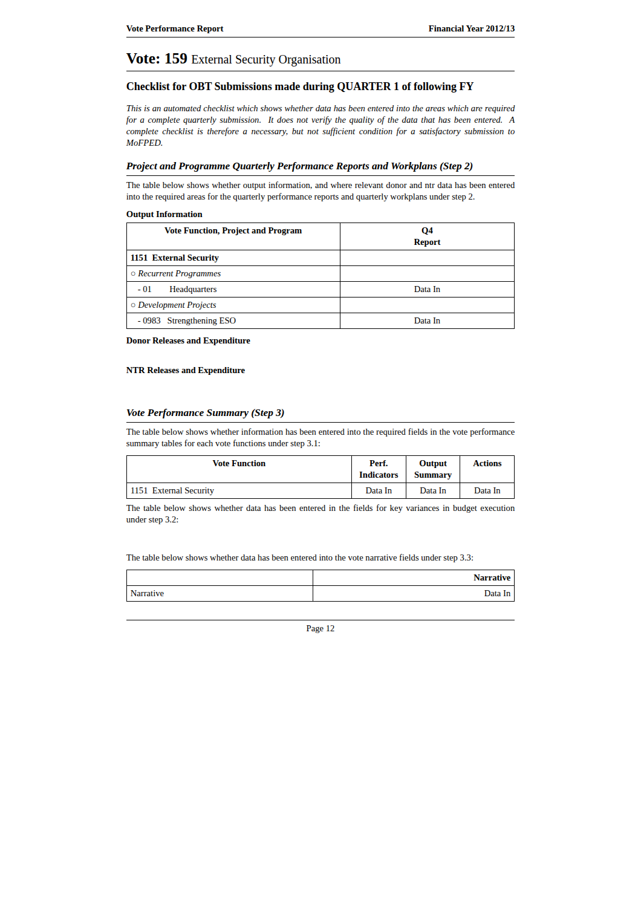Vote Performance Report Financial Year 2012/13
Vote: 159 External Security Organisation
Checklist for OBT Submissions made during QUARTER 1 of following FY
This is an automated checklist which shows whether data has been entered into the areas which are required for a complete quarterly submission. It does not verify the quality of the data that has been entered. A complete checklist is therefore a necessary, but not sufficient condition for a satisfactory submission to MoFPED.
Project and Programme Quarterly Performance Reports and Workplans (Step 2)
The table below shows whether output information, and where relevant donor and ntr data has been entered into the required areas for the quarterly performance reports and quarterly workplans under step 2.
Output Information
| Vote Function, Project and Program | Q4 Report |
| --- | --- |
| 1151 External Security | |
| ○ Recurrent Programmes | |
| - 01 Headquarters | Data In |
| ○ Development Projects | |
| - 0983 Strengthening ESO | Data In |
Donor Releases and Expenditure
NTR Releases and Expenditure
Vote Performance Summary (Step 3)
The table below shows whether information has been entered into the required fields in the vote performance summary tables for each vote functions under step 3.1:
| Vote Function | Perf. Indicators | Output Summary | Actions |
| --- | --- | --- | --- |
| 1151 External Security | Data In | Data In | Data In |
The table below shows whether data has been entered in the fields for key variances in budget execution under step 3.2:
The table below shows whether data has been entered into the vote narrative fields under step 3.3:
| | Narrative |
| --- | --- |
| Narrative | Data In |
Page 12